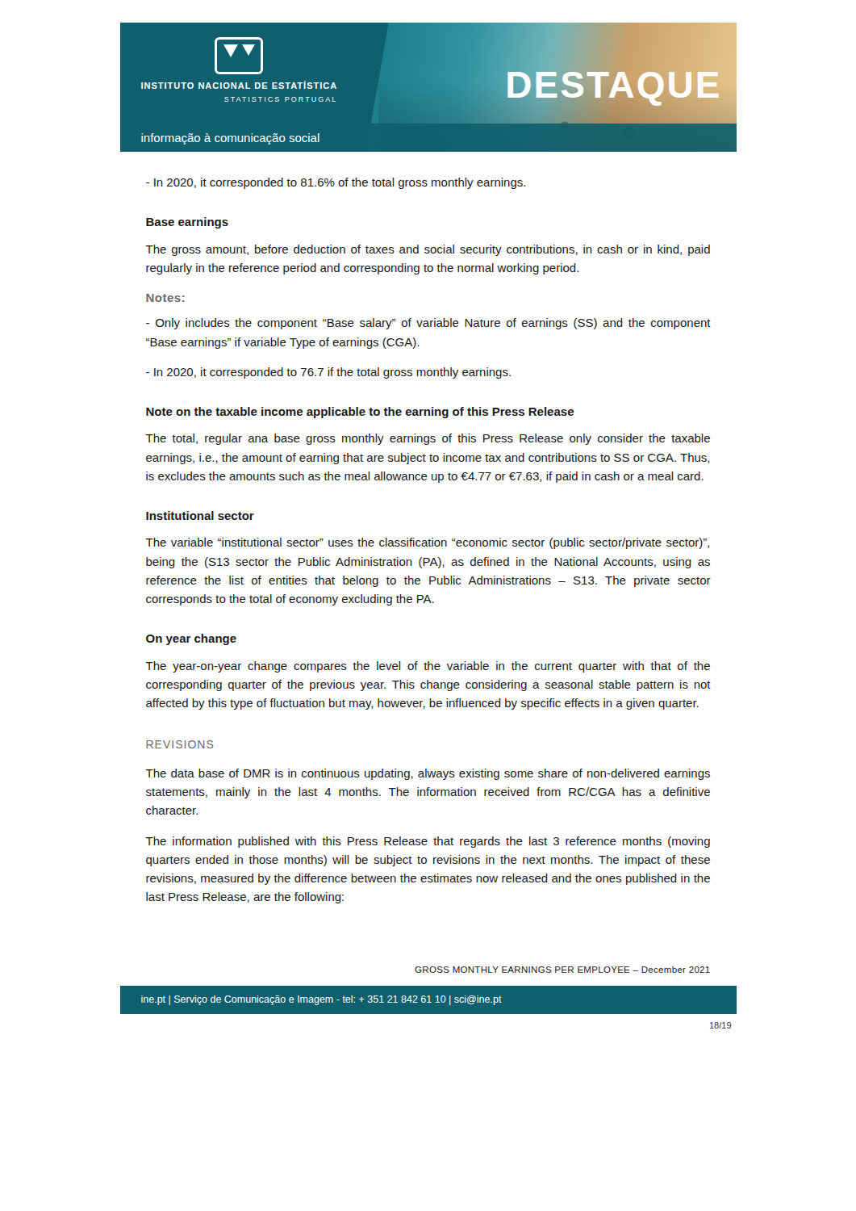INSTITUTO NACIONAL DE ESTATÍSTICA
STATISTICS PORTUGAL
DESTAQUE
informação à comunicação social
- In 2020, it corresponded to 81.6% of the total gross monthly earnings.
Base earnings
The gross amount, before deduction of taxes and social security contributions, in cash or in kind, paid regularly in the reference period and corresponding to the normal working period.
Notes:
- Only includes the component “Base salary” of variable Nature of earnings (SS) and the component “Base earnings” if variable Type of earnings (CGA).
- In 2020, it corresponded to 76.7 if the total gross monthly earnings.
Note on the taxable income applicable to the earning of this Press Release
The total, regular ana base gross monthly earnings of this Press Release only consider the taxable earnings, i.e., the amount of earning that are subject to income tax and contributions to SS or CGA. Thus, is excludes the amounts such as the meal allowance up to €4.77 or €7.63, if paid in cash or a meal card.
Institutional sector
The variable “institutional sector” uses the classification “economic sector (public sector/private sector)”, being the (S13 sector the Public Administration (PA), as defined in the National Accounts, using as reference the list of entities that belong to the Public Administrations – S13. The private sector corresponds to the total of economy excluding the PA.
On year change
The year-on-year change compares the level of the variable in the current quarter with that of the corresponding quarter of the previous year. This change considering a seasonal stable pattern is not affected by this type of fluctuation but may, however, be influenced by specific effects in a given quarter.
REVISIONS
The data base of DMR is in continuous updating, always existing some share of non-delivered earnings statements, mainly in the last 4 months. The information received from RC/CGA has a definitive character.
The information published with this Press Release that regards the last 3 reference months (moving quarters ended in those months) will be subject to revisions in the next months. The impact of these revisions, measured by the difference between the estimates now released and the ones published in the last Press Release, are the following:
GROSS MONTHLY EARNINGS PER EMPLOYEE – December 2021
ine.pt | Serviço de Comunicação e Imagem - tel: + 351 21 842 61 10 | sci@ine.pt
18/19